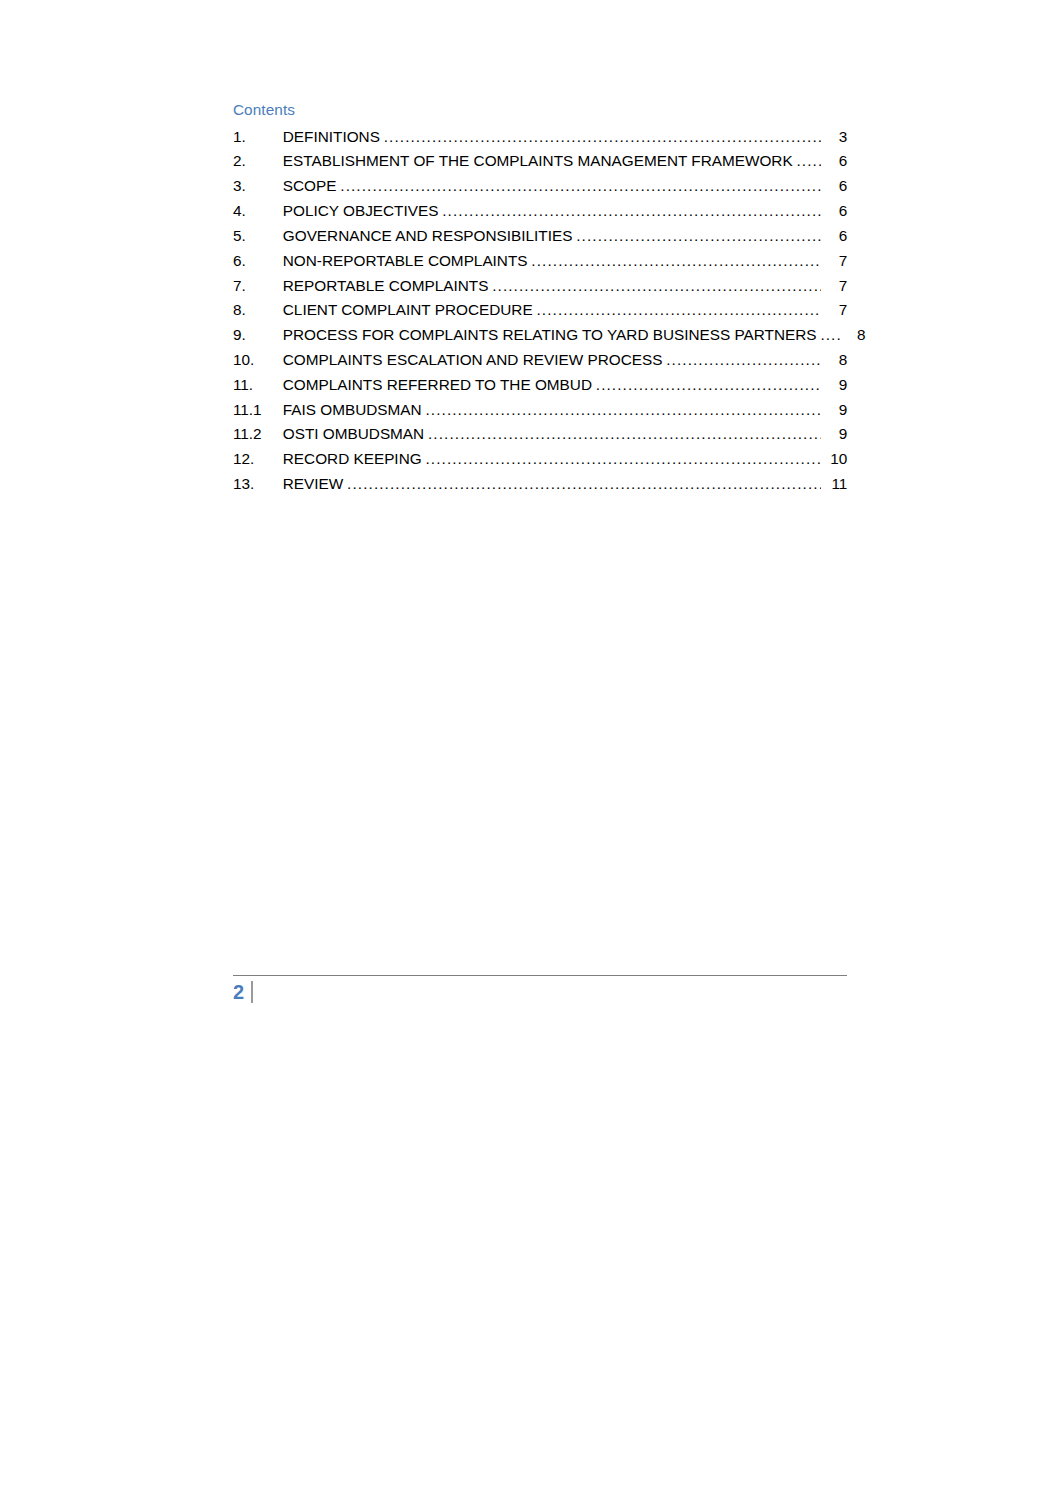Contents
1. DEFINITIONS........................................................................................................... 3
2. ESTABLISHMENT OF THE COMPLAINTS MANAGEMENT FRAMEWORK.................. 6
3. SCOPE......................................................................................................................... 6
4. POLICY OBJECTIVES.................................................................................................. 6
5. GOVERNANCE AND RESPONSIBILITIES.................................................................... 6
6. NON-REPORTABLE COMPLAINTS................................................................................ 7
7. REPORTABLE COMPLAINTS....................................................................................... 7
8. CLIENT COMPLAINT PROCEDURE.............................................................................. 7
9. PROCESS FOR COMPLAINTS RELATING TO YARD BUSINESS PARTNERS............ 8
10. COMPLAINTS ESCALATION AND REVIEW PROCESS............................................ 8
11. COMPLAINTS REFERRED TO THE OMBUD............................................................. 9
11.1 FAIS OMBUDSMAN..................................................................................................... 9
11.2 OSTI OMBUDSMAN..................................................................................................... 9
12. RECORD KEEPING.................................................................................................. 10
13. REVIEW................................................................................................................. 11
2